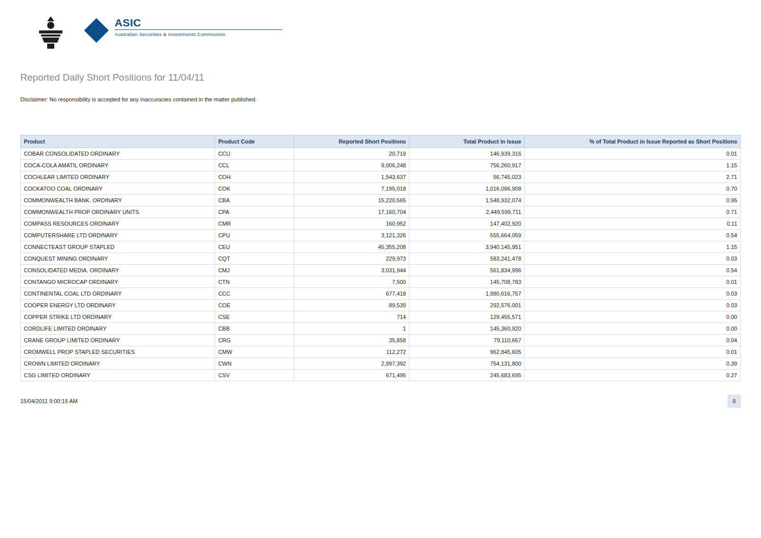ASIC
Australian Securities & Investments Commission
Reported Daily Short Positions for 11/04/11
Disclaimer: No responsibility is accepted for any inaccuracies contained in the matter published.
| Product | Product Code | Reported Short Positions | Total Product in Issue | % of Total Product in Issue Reported as Short Positions |
| --- | --- | --- | --- | --- |
| COBAR CONSOLIDATED ORDINARY | CCU | 20,719 | 146,939,316 | 0.01 |
| COCA-COLA AMATIL ORDINARY | CCL | 9,006,248 | 756,260,917 | 1.15 |
| COCHLEAR LIMITED ORDINARY | COH | 1,543,637 | 56,745,023 | 2.71 |
| COCKATOO COAL ORDINARY | COK | 7,195,018 | 1,016,096,908 | 0.70 |
| COMMONWEALTH BANK. ORDINARY | CBA | 15,220,565 | 1,548,932,074 | 0.95 |
| COMMONWEALTH PROP ORDINARY UNITS | CPA | 17,160,704 | 2,449,599,711 | 0.71 |
| COMPASS RESOURCES ORDINARY | CMR | 160,952 | 147,402,920 | 0.11 |
| COMPUTERSHARE LTD ORDINARY | CPU | 3,121,326 | 555,664,059 | 0.54 |
| CONNECTEAST GROUP STAPLED | CEU | 45,355,208 | 3,940,145,951 | 1.15 |
| CONQUEST MINING ORDINARY | CQT | 229,973 | 583,241,478 | 0.03 |
| CONSOLIDATED MEDIA. ORDINARY | CMJ | 3,031,944 | 561,834,996 | 0.54 |
| CONTANGO MICROCAP ORDINARY | CTN | 7,500 | 145,708,783 | 0.01 |
| CONTINENTAL COAL LTD ORDINARY | CCC | 677,418 | 1,980,616,757 | 0.03 |
| COOPER ENERGY LTD ORDINARY | COE | 89,539 | 292,576,001 | 0.03 |
| COPPER STRIKE LTD ORDINARY | CSE | 714 | 129,455,571 | 0.00 |
| CORDLIFE LIMITED ORDINARY | CBB | 1 | 145,360,920 | 0.00 |
| CRANE GROUP LIMITED ORDINARY | CRG | 35,858 | 79,110,667 | 0.04 |
| CROMWELL PROP STAPLED SECURITIES | CMW | 112,272 | 962,845,605 | 0.01 |
| CROWN LIMITED ORDINARY | CWN | 2,997,392 | 754,131,800 | 0.39 |
| CSG LIMITED ORDINARY | CSV | 671,495 | 245,683,695 | 0.27 |
15/04/2011 9:00:15 AM
8